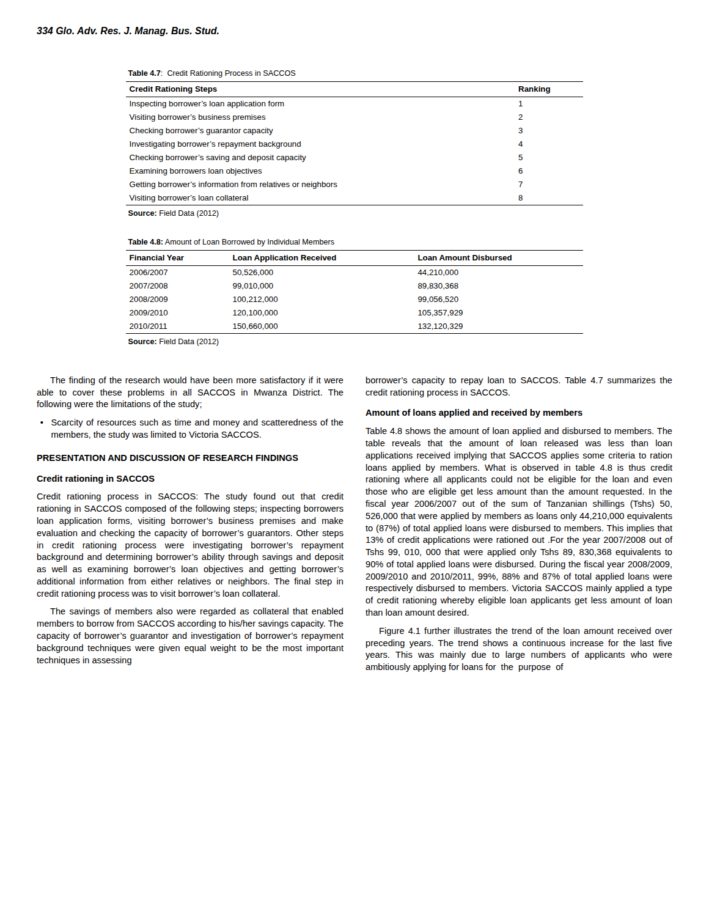334 Glo. Adv. Res. J. Manag. Bus. Stud.
Table 4.7: Credit Rationing Process in SACCOS
| Credit Rationing Steps | Ranking |
| --- | --- |
| Inspecting borrower’s loan application form | 1 |
| Visiting borrower’s business premises | 2 |
| Checking borrower’s guarantor capacity | 3 |
| Investigating borrower’s repayment background | 4 |
| Checking borrower’s saving and deposit capacity | 5 |
| Examining borrowers loan objectives | 6 |
| Getting borrower’s information from relatives or neighbors | 7 |
| Visiting borrower’s loan collateral | 8 |
Source: Field Data (2012)
Table 4.8: Amount of Loan Borrowed by Individual Members
| Financial Year | Loan Application Received | Loan Amount Disbursed |
| --- | --- | --- |
| 2006/2007 | 50,526,000 | 44,210,000 |
| 2007/2008 | 99,010,000 | 89,830,368 |
| 2008/2009 | 100,212,000 | 99,056,520 |
| 2009/2010 | 120,100,000 | 105,357,929 |
| 2010/2011 | 150,660,000 | 132,120,329 |
Source: Field Data (2012)
The finding of the research would have been more satisfactory if it were able to cover these problems in all SACCOS in Mwanza District. The following were the limitations of the study;
Scarcity of resources such as time and money and scatteredness of the members, the study was limited to Victoria SACCOS.
Presentation and Discussion of Research Findings
Credit rationing in SACCOS
Credit rationing process in SACCOS: The study found out that credit rationing in SACCOS composed of the following steps; inspecting borrowers loan application forms, visiting borrower’s business premises and make evaluation and checking the capacity of borrower’s guarantors. Other steps in credit rationing process were investigating borrower’s repayment background and determining borrower’s ability through savings and deposit as well as examining borrower’s loan objectives and getting borrower’s additional information from either relatives or neighbors. The final step in credit rationing process was to visit borrower’s loan collateral.
The savings of members also were regarded as collateral that enabled members to borrow from SACCOS according to his/her savings capacity. The capacity of borrower’s guarantor and investigation of borrower’s repayment background techniques were given equal weight to be the most important techniques in assessing
borrower’s capacity to repay loan to SACCOS. Table 4.7 summarizes the credit rationing process in SACCOS.
Amount of loans applied and received by members
Table 4.8 shows the amount of loan applied and disbursed to members. The table reveals that the amount of loan released was less than loan applications received implying that SACCOS applies some criteria to ration loans applied by members. What is observed in table 4.8 is thus credit rationing where all applicants could not be eligible for the loan and even those who are eligible get less amount than the amount requested. In the fiscal year 2006/2007 out of the sum of Tanzanian shillings (Tshs) 50, 526,000 that were applied by members as loans only 44,210,000 equivalents to (87%) of total applied loans were disbursed to members. This implies that 13% of credit applications were rationed out .For the year 2007/2008 out of Tshs 99, 010, 000 that were applied only Tshs 89, 830,368 equivalents to 90% of total applied loans were disbursed. During the fiscal year 2008/2009, 2009/2010 and 2010/2011, 99%, 88% and 87% of total applied loans were respectively disbursed to members. Victoria SACCOS mainly applied a type of credit rationing whereby eligible loan applicants get less amount of loan than loan amount desired.
Figure 4.1 further illustrates the trend of the loan amount received over preceding years. The trend shows a continuous increase for the last five years. This was mainly due to large numbers of applicants who were ambitiously applying for loans for the purpose of